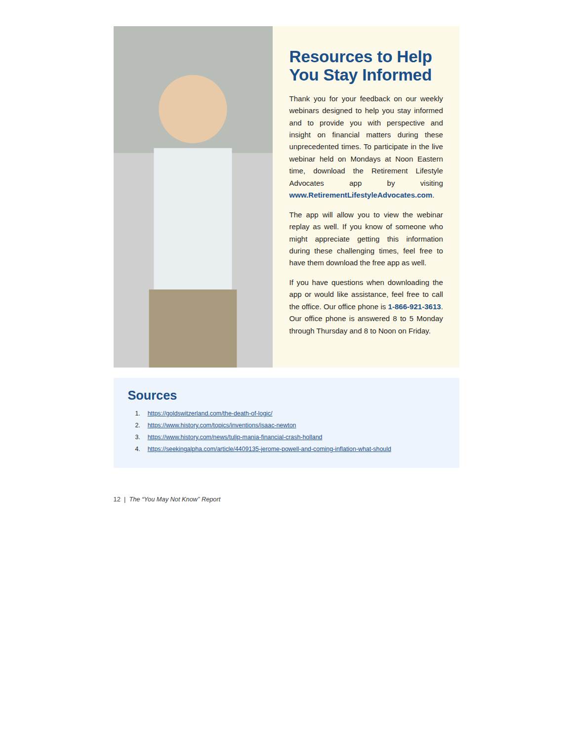Resources to Help
You Stay Informed
Thank you for your feedback on our weekly webinars designed to help you stay informed and to provide you with perspective and insight on financial matters during these unprecedented times. To participate in the live webinar held on Mondays at Noon Eastern time, download the Retirement Lifestyle Advocates app by visiting www.RetirementLifestyleAdvocates.com.
The app will allow you to view the webinar replay as well. If you know of someone who might appreciate getting this information during these challenging times, feel free to have them download the free app as well.
If you have questions when downloading the app or would like assistance, feel free to call the office. Our office phone is 1-866-921-3613. Our office phone is answered 8 to 5 Monday through Thursday and 8 to Noon on Friday.
Sources
https://goldswitzerland.com/the-death-of-logic/
https://www.history.com/topics/inventions/isaac-newton
https://www.history.com/news/tulip-mania-financial-crash-holland
https://seekingalpha.com/article/4409135-jerome-powell-and-coming-inflation-what-should
12 | The “You May Not Know” Report